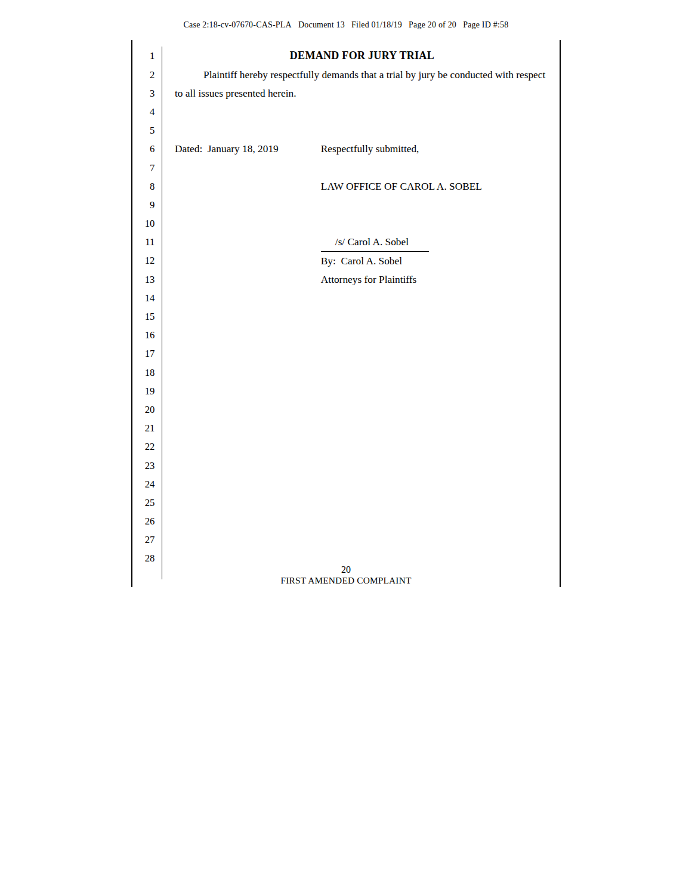Case 2:18-cv-07670-CAS-PLA Document 13 Filed 01/18/19 Page 20 of 20 Page ID #:58
1
2
3
4
5
6
7
8
9
10
11
12
13
14
15
16
17
18
19
20
21
22
23
24
25
26
27
28
DEMAND FOR JURY TRIAL
Plaintiff hereby respectfully demands that a trial by jury be conducted with respect to all issues presented herein.
Dated: January 18, 2019
Respectfully submitted,
LAW OFFICE OF CAROL A. SOBEL
/s/ Carol A. Sobel
By: Carol A. Sobel
Attorneys for Plaintiffs
20
FIRST AMENDED COMPLAINT